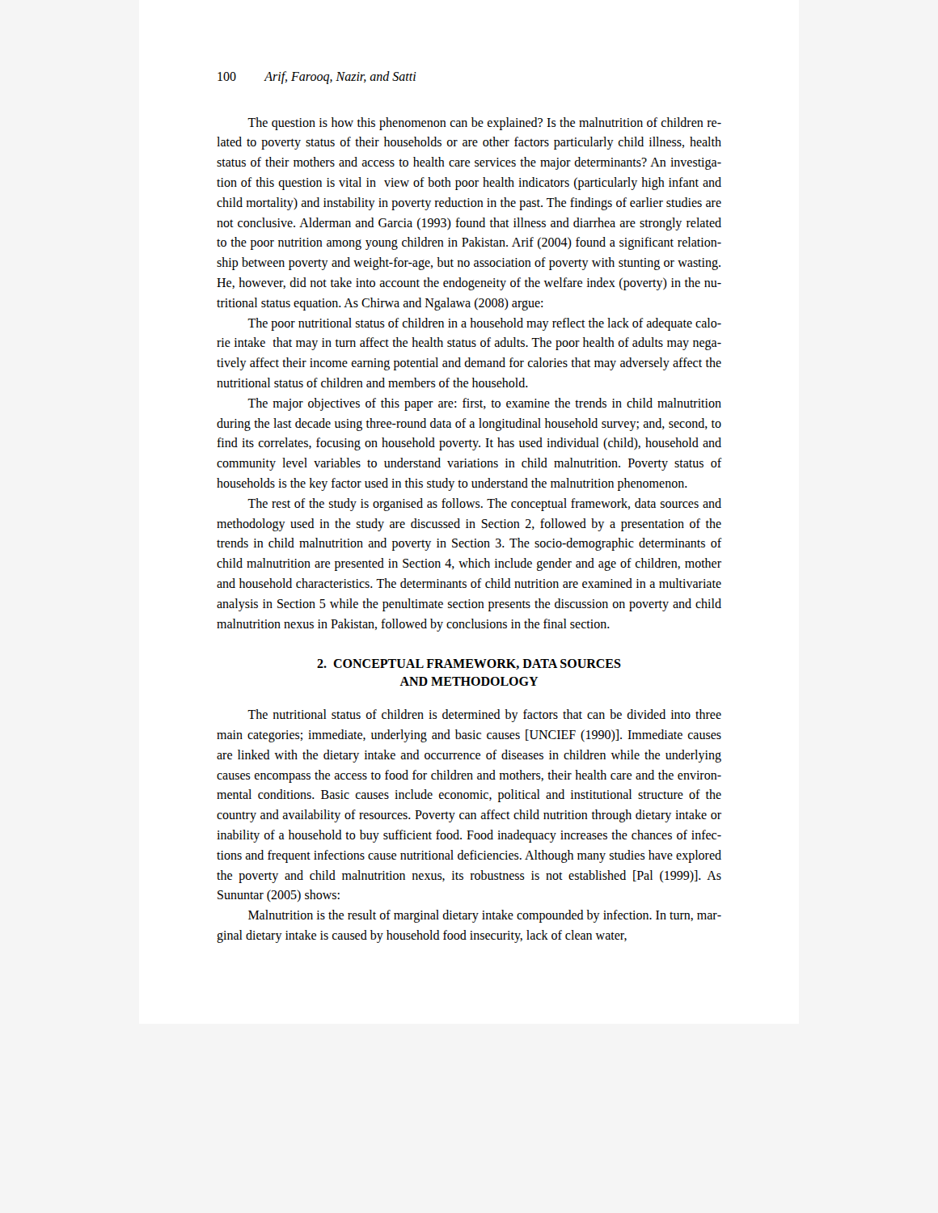100 Arif, Farooq, Nazir, and Satti
The question is how this phenomenon can be explained? Is the malnutrition of children related to poverty status of their households or are other factors particularly child illness, health status of their mothers and access to health care services the major determinants? An investigation of this question is vital in view of both poor health indicators (particularly high infant and child mortality) and instability in poverty reduction in the past. The findings of earlier studies are not conclusive. Alderman and Garcia (1993) found that illness and diarrhea are strongly related to the poor nutrition among young children in Pakistan. Arif (2004) found a significant relationship between poverty and weight-for-age, but no association of poverty with stunting or wasting. He, however, did not take into account the endogeneity of the welfare index (poverty) in the nutritional status equation. As Chirwa and Ngalawa (2008) argue:
The poor nutritional status of children in a household may reflect the lack of adequate calorie intake that may in turn affect the health status of adults. The poor health of adults may negatively affect their income earning potential and demand for calories that may adversely affect the nutritional status of children and members of the household.
The major objectives of this paper are: first, to examine the trends in child malnutrition during the last decade using three-round data of a longitudinal household survey; and, second, to find its correlates, focusing on household poverty. It has used individual (child), household and community level variables to understand variations in child malnutrition. Poverty status of households is the key factor used in this study to understand the malnutrition phenomenon.
The rest of the study is organised as follows. The conceptual framework, data sources and methodology used in the study are discussed in Section 2, followed by a presentation of the trends in child malnutrition and poverty in Section 3. The socio-demographic determinants of child malnutrition are presented in Section 4, which include gender and age of children, mother and household characteristics. The determinants of child nutrition are examined in a multivariate analysis in Section 5 while the penultimate section presents the discussion on poverty and child malnutrition nexus in Pakistan, followed by conclusions in the final section.
2. CONCEPTUAL FRAMEWORK, DATA SOURCES
AND METHODOLOGY
The nutritional status of children is determined by factors that can be divided into three main categories; immediate, underlying and basic causes [UNCIEF (1990)]. Immediate causes are linked with the dietary intake and occurrence of diseases in children while the underlying causes encompass the access to food for children and mothers, their health care and the environmental conditions. Basic causes include economic, political and institutional structure of the country and availability of resources. Poverty can affect child nutrition through dietary intake or inability of a household to buy sufficient food. Food inadequacy increases the chances of infections and frequent infections cause nutritional deficiencies. Although many studies have explored the poverty and child malnutrition nexus, its robustness is not established [Pal (1999)]. As Sununtar (2005) shows:
Malnutrition is the result of marginal dietary intake compounded by infection. In turn, marginal dietary intake is caused by household food insecurity, lack of clean water,